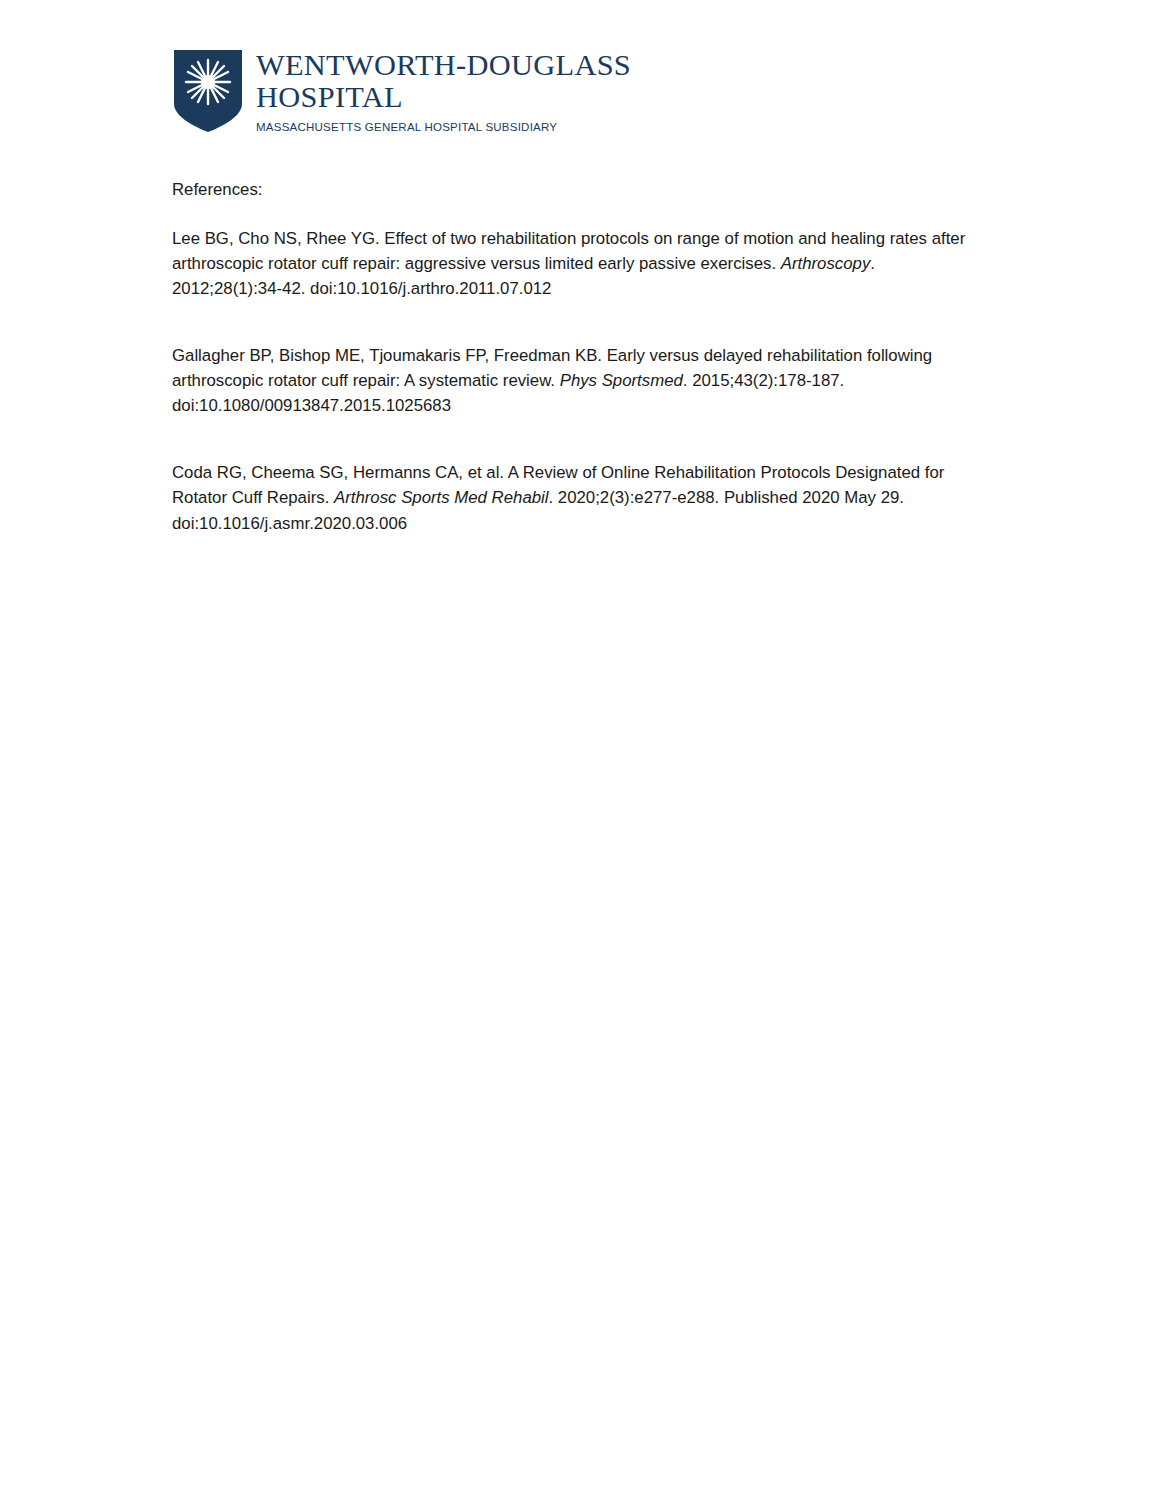WENTWORTH-DOUGLASS
HOSPITAL
MASSACHUSETTS GENERAL HOSPITAL SUBSIDIARY
References:
Lee BG, Cho NS, Rhee YG. Effect of two rehabilitation protocols on range of motion and healing rates after arthroscopic rotator cuff repair: aggressive versus limited early passive exercises. Arthroscopy. 2012;28(1):34-42. doi:10.1016/j.arthro.2011.07.012
Gallagher BP, Bishop ME, Tjoumakaris FP, Freedman KB. Early versus delayed rehabilitation following arthroscopic rotator cuff repair: A systematic review. Phys Sportsmed. 2015;43(2):178-187. doi:10.1080/00913847.2015.1025683
Coda RG, Cheema SG, Hermanns CA, et al. A Review of Online Rehabilitation Protocols Designated for Rotator Cuff Repairs. Arthrosc Sports Med Rehabil. 2020;2(3):e277-e288. Published 2020 May 29. doi:10.1016/j.asmr.2020.03.006